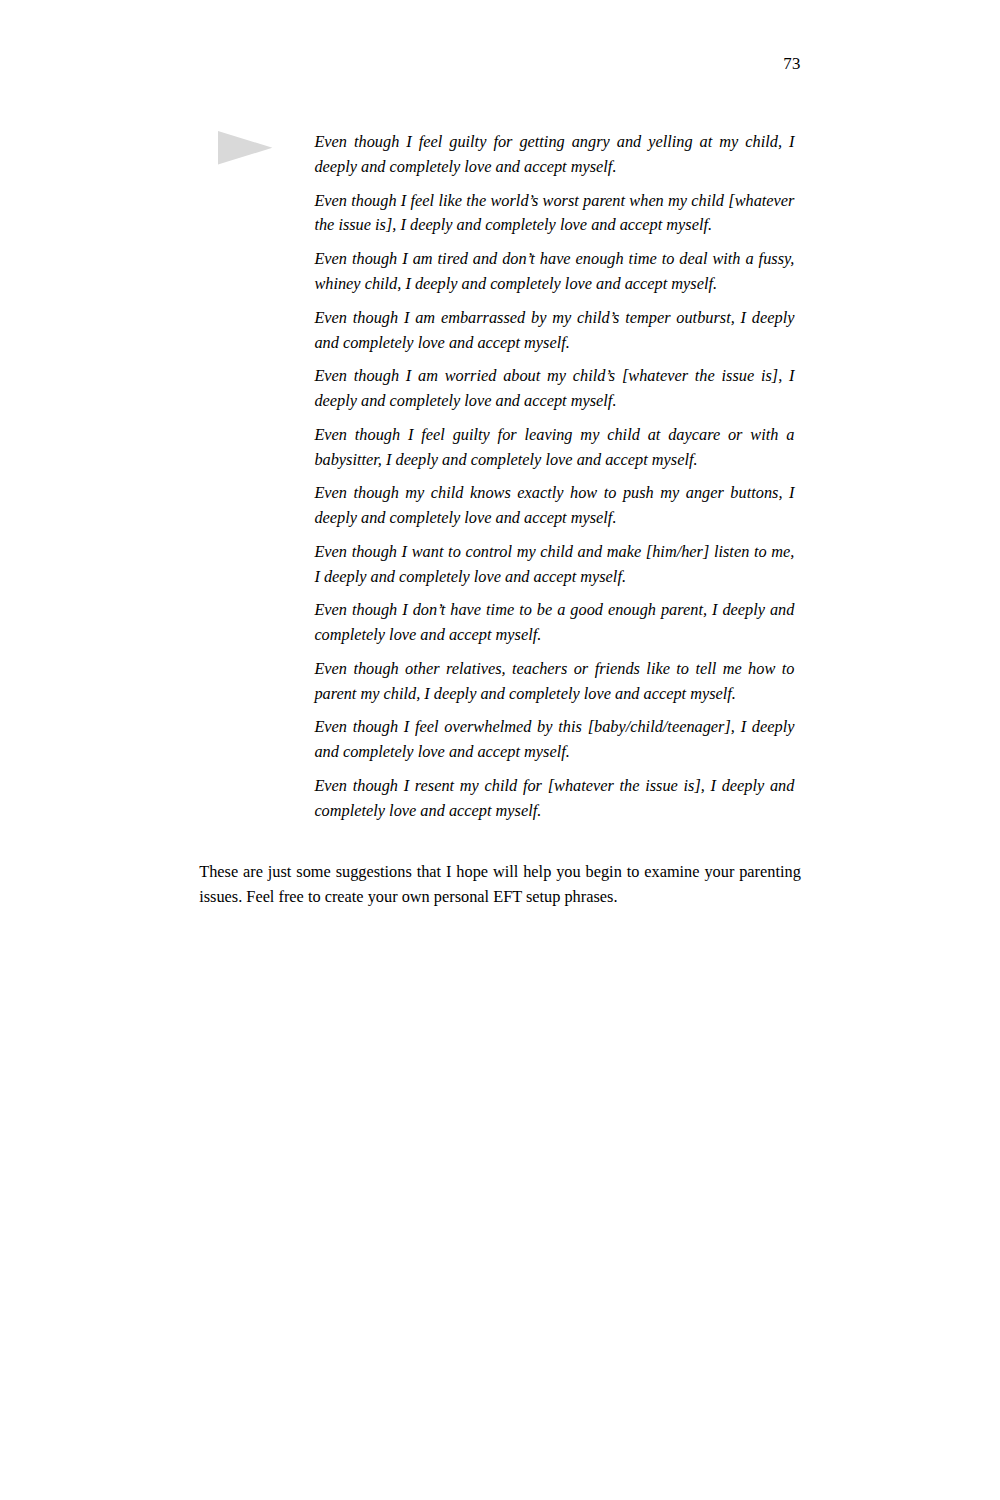73
Even though I feel guilty for getting angry and yelling at my child, I deeply and completely love and accept myself.
Even though I feel like the world’s worst parent when my child [whatever the issue is], I deeply and completely love and accept myself.
Even though I am tired and don’t have enough time to deal with a fussy, whiney child, I deeply and completely love and accept myself.
Even though I am embarrassed by my child’s temper outburst, I deeply and completely love and accept myself.
Even though I am worried about my child’s [whatever the issue is], I deeply and completely love and accept myself.
Even though I feel guilty for leaving my child at daycare or with a babysitter, I deeply and completely love and accept myself.
Even though my child knows exactly how to push my anger buttons, I deeply and completely love and accept myself.
Even though I want to control my child and make [him/her] listen to me, I deeply and completely love and accept myself.
Even though I don’t have time to be a good enough parent, I deeply and completely love and accept myself.
Even though other relatives, teachers or friends like to tell me how to parent my child, I deeply and completely love and accept myself.
Even though I feel overwhelmed by this [baby/child/teenager], I deeply and completely love and accept myself.
Even though I resent my child for [whatever the issue is], I deeply and completely love and accept myself.
These are just some suggestions that I hope will help you begin to examine your parenting issues. Feel free to create your own personal EFT setup phrases.